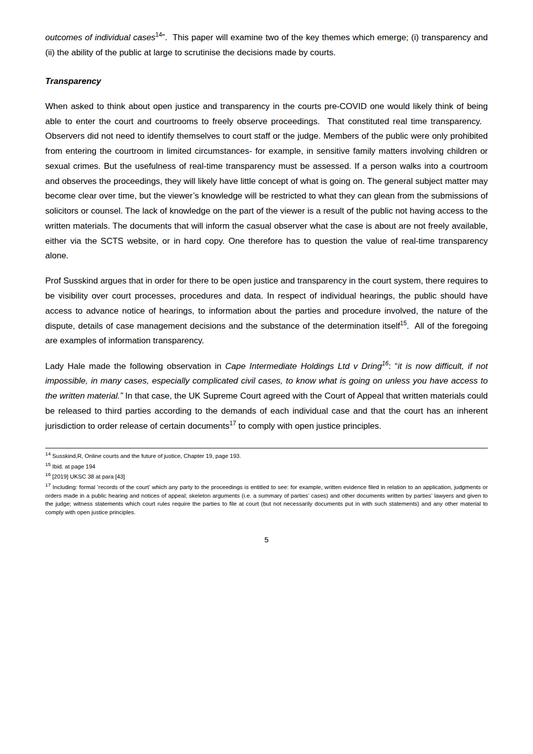outcomes of individual cases14”. This paper will examine two of the key themes which emerge; (i) transparency and (ii) the ability of the public at large to scrutinise the decisions made by courts.
Transparency
When asked to think about open justice and transparency in the courts pre-COVID one would likely think of being able to enter the court and courtrooms to freely observe proceedings. That constituted real time transparency. Observers did not need to identify themselves to court staff or the judge. Members of the public were only prohibited from entering the courtroom in limited circumstances- for example, in sensitive family matters involving children or sexual crimes. But the usefulness of real-time transparency must be assessed. If a person walks into a courtroom and observes the proceedings, they will likely have little concept of what is going on. The general subject matter may become clear over time, but the viewer’s knowledge will be restricted to what they can glean from the submissions of solicitors or counsel. The lack of knowledge on the part of the viewer is a result of the public not having access to the written materials. The documents that will inform the casual observer what the case is about are not freely available, either via the SCTS website, or in hard copy. One therefore has to question the value of real-time transparency alone.
Prof Susskind argues that in order for there to be open justice and transparency in the court system, there requires to be visibility over court processes, procedures and data. In respect of individual hearings, the public should have access to advance notice of hearings, to information about the parties and procedure involved, the nature of the dispute, details of case management decisions and the substance of the determination itself15. All of the foregoing are examples of information transparency.
Lady Hale made the following observation in Cape Intermediate Holdings Ltd v Dring16: “it is now difficult, if not impossible, in many cases, especially complicated civil cases, to know what is going on unless you have access to the written material.” In that case, the UK Supreme Court agreed with the Court of Appeal that written materials could be released to third parties according to the demands of each individual case and that the court has an inherent jurisdiction to order release of certain documents17 to comply with open justice principles.
14 Susskind,R, Online courts and the future of justice, Chapter 19, page 193.
15 Ibid. at page 194
16 [2019] UKSC 38 at para [43]
17 Including: formal ‘records of the court’ which any party to the proceedings is entitled to see: for example, written evidence filed in relation to an application, judgments or orders made in a public hearing and notices of appeal; skeleton arguments (i.e. a summary of parties’ cases) and other documents written by parties’ lawyers and given to the judge; witness statements which court rules require the parties to file at court (but not necessarily documents put in with such statements) and any other material to comply with open justice principles.
5